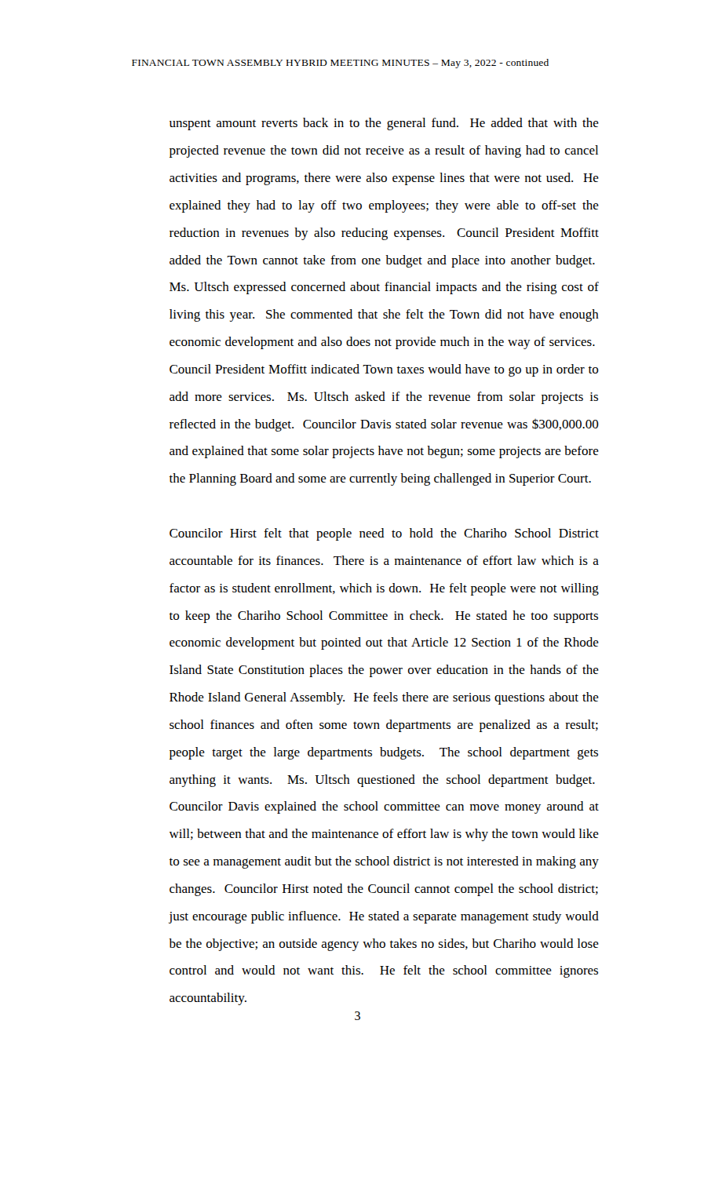FINANCIAL TOWN ASSEMBLY HYBRID MEETING MINUTES – May 3, 2022 - continued
unspent amount reverts back in to the general fund. He added that with the projected revenue the town did not receive as a result of having had to cancel activities and programs, there were also expense lines that were not used. He explained they had to lay off two employees; they were able to off-set the reduction in revenues by also reducing expenses. Council President Moffitt added the Town cannot take from one budget and place into another budget. Ms. Ultsch expressed concerned about financial impacts and the rising cost of living this year. She commented that she felt the Town did not have enough economic development and also does not provide much in the way of services. Council President Moffitt indicated Town taxes would have to go up in order to add more services. Ms. Ultsch asked if the revenue from solar projects is reflected in the budget. Councilor Davis stated solar revenue was $300,000.00 and explained that some solar projects have not begun; some projects are before the Planning Board and some are currently being challenged in Superior Court.
Councilor Hirst felt that people need to hold the Chariho School District accountable for its finances. There is a maintenance of effort law which is a factor as is student enrollment, which is down. He felt people were not willing to keep the Chariho School Committee in check. He stated he too supports economic development but pointed out that Article 12 Section 1 of the Rhode Island State Constitution places the power over education in the hands of the Rhode Island General Assembly. He feels there are serious questions about the school finances and often some town departments are penalized as a result; people target the large departments budgets. The school department gets anything it wants. Ms. Ultsch questioned the school department budget. Councilor Davis explained the school committee can move money around at will; between that and the maintenance of effort law is why the town would like to see a management audit but the school district is not interested in making any changes. Councilor Hirst noted the Council cannot compel the school district; just encourage public influence. He stated a separate management study would be the objective; an outside agency who takes no sides, but Chariho would lose control and would not want this. He felt the school committee ignores accountability.
3